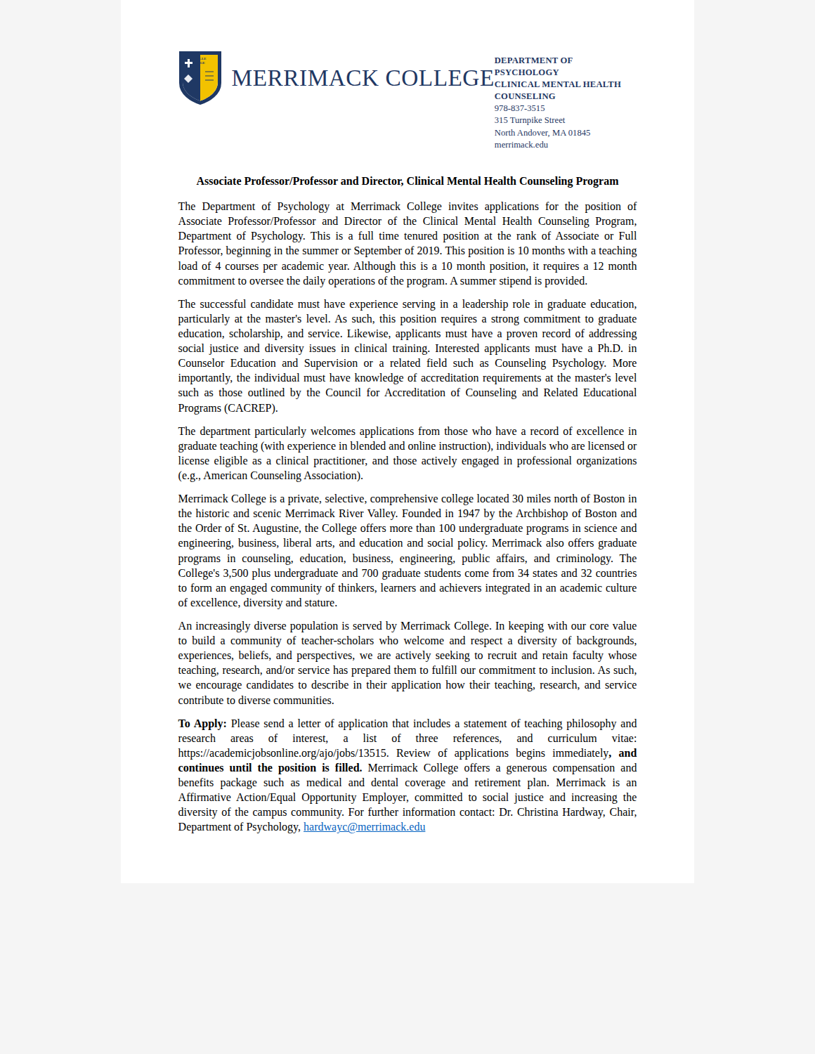TOLLE LEGE
MERRIMACK COLLEGE
DEPARTMENT OF PSYCHOLOGY
CLINICAL MENTAL HEALTH COUNSELING
978-837-3515
315 Turnpike Street
North Andover, MA 01845
merrimack.edu
Associate Professor/Professor and Director, Clinical Mental Health Counseling Program
The Department of Psychology at Merrimack College invites applications for the position of Associate Professor/Professor and Director of the Clinical Mental Health Counseling Program, Department of Psychology. This is a full time tenured position at the rank of Associate or Full Professor, beginning in the summer or September of 2019. This position is 10 months with a teaching load of 4 courses per academic year. Although this is a 10 month position, it requires a 12 month commitment to oversee the daily operations of the program. A summer stipend is provided.
The successful candidate must have experience serving in a leadership role in graduate education, particularly at the master's level. As such, this position requires a strong commitment to graduate education, scholarship, and service. Likewise, applicants must have a proven record of addressing social justice and diversity issues in clinical training. Interested applicants must have a Ph.D. in Counselor Education and Supervision or a related field such as Counseling Psychology. More importantly, the individual must have knowledge of accreditation requirements at the master's level such as those outlined by the Council for Accreditation of Counseling and Related Educational Programs (CACREP).
The department particularly welcomes applications from those who have a record of excellence in graduate teaching (with experience in blended and online instruction), individuals who are licensed or license eligible as a clinical practitioner, and those actively engaged in professional organizations (e.g., American Counseling Association).
Merrimack College is a private, selective, comprehensive college located 30 miles north of Boston in the historic and scenic Merrimack River Valley. Founded in 1947 by the Archbishop of Boston and the Order of St. Augustine, the College offers more than 100 undergraduate programs in science and engineering, business, liberal arts, and education and social policy. Merrimack also offers graduate programs in counseling, education, business, engineering, public affairs, and criminology. The College's 3,500 plus undergraduate and 700 graduate students come from 34 states and 32 countries to form an engaged community of thinkers, learners and achievers integrated in an academic culture of excellence, diversity and stature.
An increasingly diverse population is served by Merrimack College. In keeping with our core value to build a community of teacher-scholars who welcome and respect a diversity of backgrounds, experiences, beliefs, and perspectives, we are actively seeking to recruit and retain faculty whose teaching, research, and/or service has prepared them to fulfill our commitment to inclusion. As such, we encourage candidates to describe in their application how their teaching, research, and service contribute to diverse communities.
To Apply: Please send a letter of application that includes a statement of teaching philosophy and research areas of interest, a list of three references, and curriculum vitae: https://academicjobsonline.org/ajo/jobs/13515. Review of applications begins immediately, and continues until the position is filled. Merrimack College offers a generous compensation and benefits package such as medical and dental coverage and retirement plan. Merrimack is an Affirmative Action/Equal Opportunity Employer, committed to social justice and increasing the diversity of the campus community. For further information contact: Dr. Christina Hardway, Chair, Department of Psychology, hardwayc@merrimack.edu